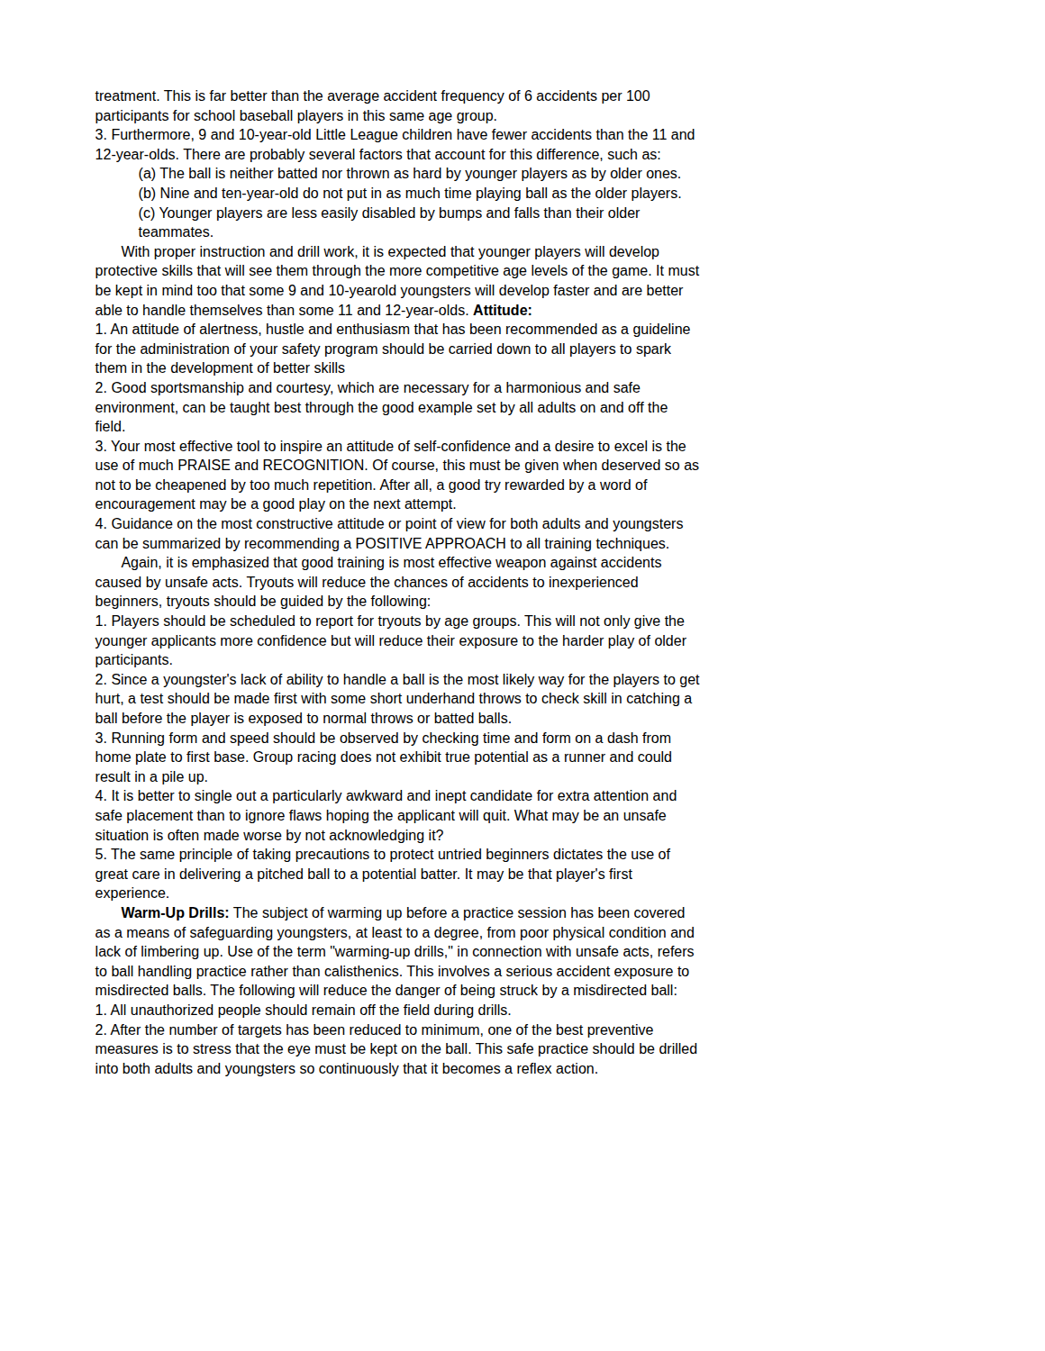treatment. This is far better than the average accident frequency of 6 accidents per 100 participants for school baseball players in this same age group.
3. Furthermore, 9 and 10-year-old Little League children have fewer accidents than the 11 and 12-year-olds. There are probably several factors that account for this difference, such as:
(a) The ball is neither batted nor thrown as hard by younger players as by older ones.
(b) Nine and ten-year-old do not put in as much time playing ball as the older players.
(c) Younger players are less easily disabled by bumps and falls than their older teammates.
With proper instruction and drill work, it is expected that younger players will develop protective skills that will see them through the more competitive age levels of the game. It must be kept in mind too that some 9 and 10-yearold youngsters will develop faster and are better able to handle themselves than some 11 and 12-year-olds. Attitude:
1. An attitude of alertness, hustle and enthusiasm that has been recommended as a guideline for the administration of your safety program should be carried down to all players to spark them in the development of better skills
2. Good sportsmanship and courtesy, which are necessary for a harmonious and safe environment, can be taught best through the good example set by all adults on and off the field.
3. Your most effective tool to inspire an attitude of self-confidence and a desire to excel is the use of much PRAISE and RECOGNITION. Of course, this must be given when deserved so as not to be cheapened by too much repetition. After all, a good try rewarded by a word of encouragement may be a good play on the next attempt.
4. Guidance on the most constructive attitude or point of view for both adults and youngsters can be summarized by recommending a POSITIVE APPROACH to all training techniques.
Again, it is emphasized that good training is most effective weapon against accidents caused by unsafe acts. Tryouts will reduce the chances of accidents to inexperienced beginners, tryouts should be guided by the following:
1. Players should be scheduled to report for tryouts by age groups. This will not only give the younger applicants more confidence but will reduce their exposure to the harder play of older participants.
2. Since a youngster's lack of ability to handle a ball is the most likely way for the players to get hurt, a test should be made first with some short underhand throws to check skill in catching a ball before the player is exposed to normal throws or batted balls.
3. Running form and speed should be observed by checking time and form on a dash from home plate to first base. Group racing does not exhibit true potential as a runner and could result in a pile up.
4. It is better to single out a particularly awkward and inept candidate for extra attention and safe placement than to ignore flaws hoping the applicant will quit. What may be an unsafe situation is often made worse by not acknowledging it?
5. The same principle of taking precautions to protect untried beginners dictates the use of great care in delivering a pitched ball to a potential batter. It may be that player's first experience.
Warm-Up Drills: The subject of warming up before a practice session has been covered as a means of safeguarding youngsters, at least to a degree, from poor physical condition and lack of limbering up. Use of the term "warming-up drills," in connection with unsafe acts, refers to ball handling practice rather than calisthenics. This involves a serious accident exposure to misdirected balls. The following will reduce the danger of being struck by a misdirected ball:
1. All unauthorized people should remain off the field during drills.
2. After the number of targets has been reduced to minimum, one of the best preventive measures is to stress that the eye must be kept on the ball. This safe practice should be drilled into both adults and youngsters so continuously that it becomes a reflex action.